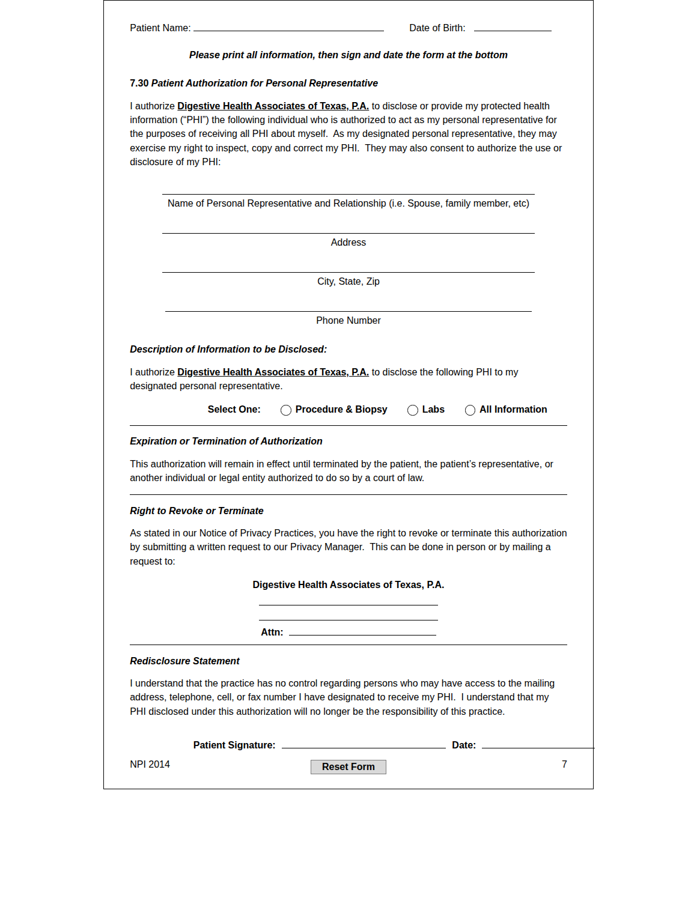Patient Name:
Date of Birth:
Please print all information, then sign and date the form at the bottom
7.30 Patient Authorization for Personal Representative
I authorize Digestive Health Associates of Texas, P.A. to disclose or provide my protected health information (“PHI”) the following individual who is authorized to act as my personal representative for the purposes of receiving all PHI about myself. As my designated personal representative, they may exercise my right to inspect, copy and correct my PHI. They may also consent to authorize the use or disclosure of my PHI:
Name of Personal Representative and Relationship (i.e. Spouse, family member, etc) Address City, State, Zip Phone Number
Description of Information to be Disclosed:
I authorize Digestive Health Associates of Texas, P.A. to disclose the following PHI to my designated personal representative.
Select One: Procedure & Biopsy Labs All Information
Expiration or Termination of Authorization
This authorization will remain in effect until terminated by the patient, the patient’s representative, or another individual or legal entity authorized to do so by a court of law.
Right to Revoke or Terminate
As stated in our Notice of Privacy Practices, you have the right to revoke or terminate this authorization by submitting a written request to our Privacy Manager. This can be done in person or by mailing a request to:
Digestive Health Associates of Texas, P.A.
Attn:
Redisclosure Statement
I understand that the practice has no control regarding persons who may have access to the mailing address, telephone, cell, or fax number I have designated to receive my PHI. I understand that my PHI disclosed under this authorization will no longer be the responsibility of this practice.
Patient Signature: Date:
NPI 2014
7
Reset Form